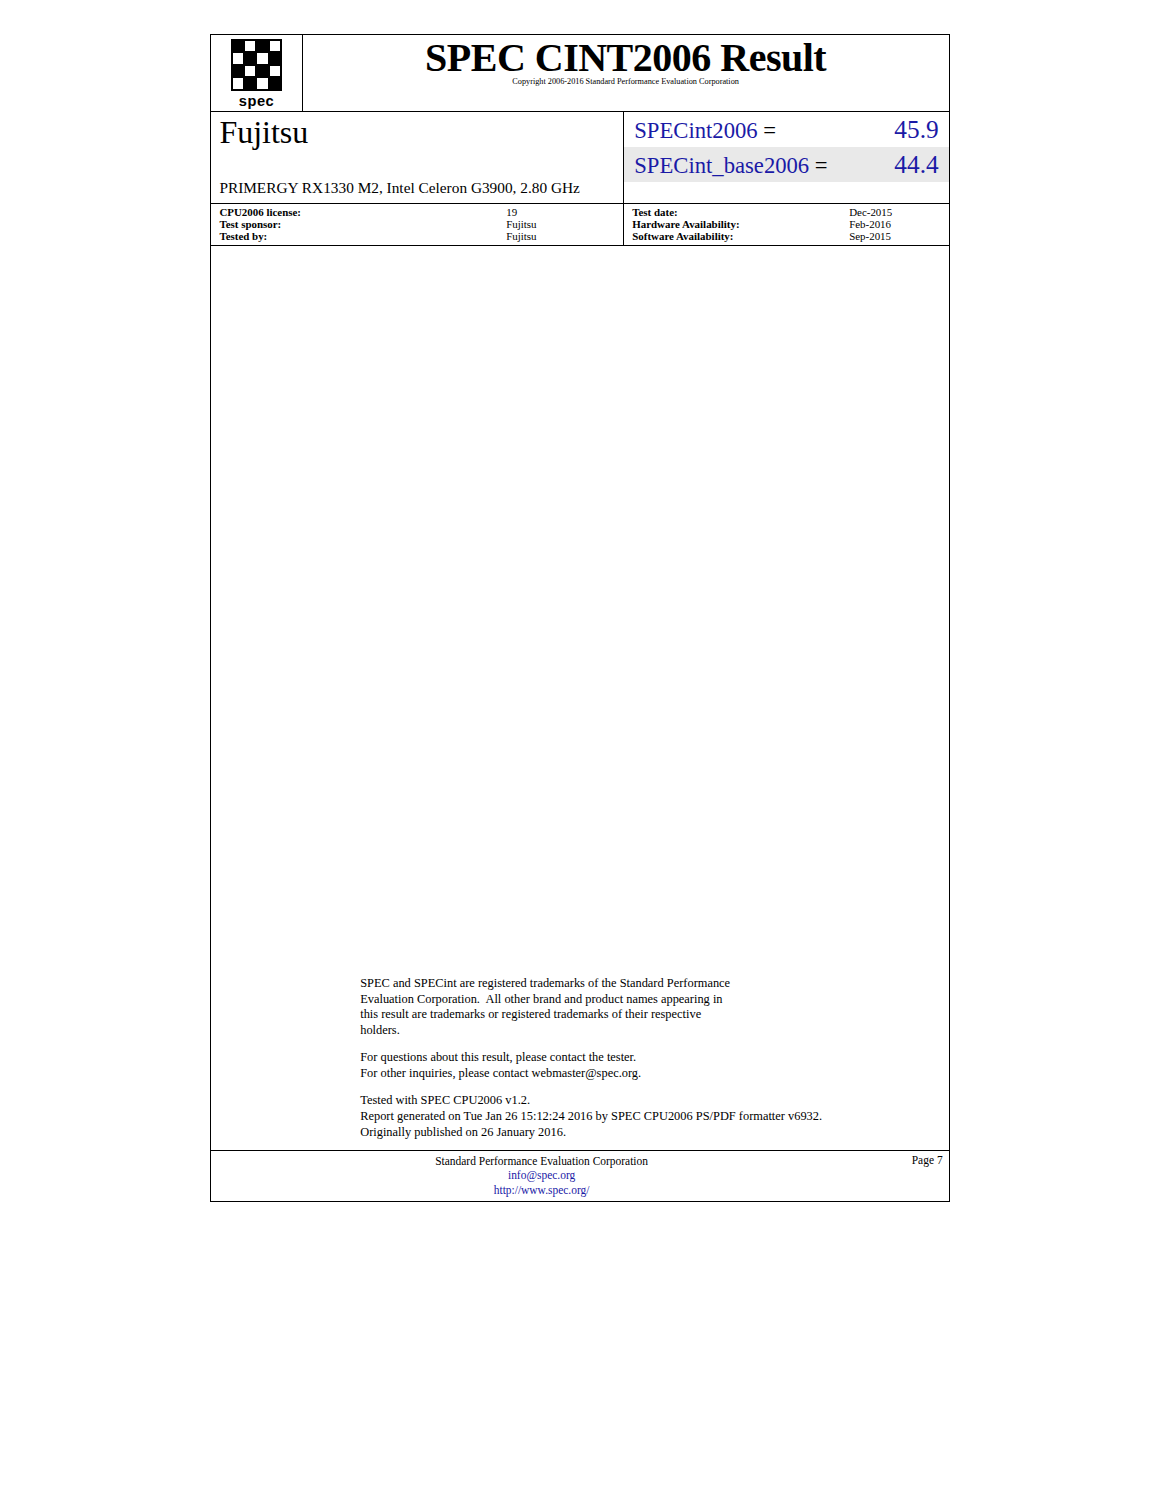spec
SPEC CINT2006 Result
Copyright 2006-2016 Standard Performance Evaluation Corporation
Fujitsu
PRIMERGY RX1330 M2, Intel Celeron G3900, 2.80 GHz
SPECint2006 = 45.9
SPECint_base2006 = 44.4
| CPU2006 license: | 19 |
| Test sponsor: | Fujitsu |
| Tested by: | Fujitsu |
| Test date: | Dec-2015 |
| Hardware Availability: | Feb-2016 |
| Software Availability: | Sep-2015 |
SPEC and SPECint are registered trademarks of the Standard Performance
Evaluation Corporation. All other brand and product names appearing in
this result are trademarks or registered trademarks of their respective
holders.
For questions about this result, please contact the tester.
For other inquiries, please contact webmaster@spec.org.
Tested with SPEC CPU2006 v1.2.
Report generated on Tue Jan 26 15:12:24 2016 by SPEC CPU2006 PS/PDF formatter v6932.
Originally published on 26 January 2016.
Standard Performance Evaluation Corporation
info@spec.org
http://www.spec.org/
Page 7